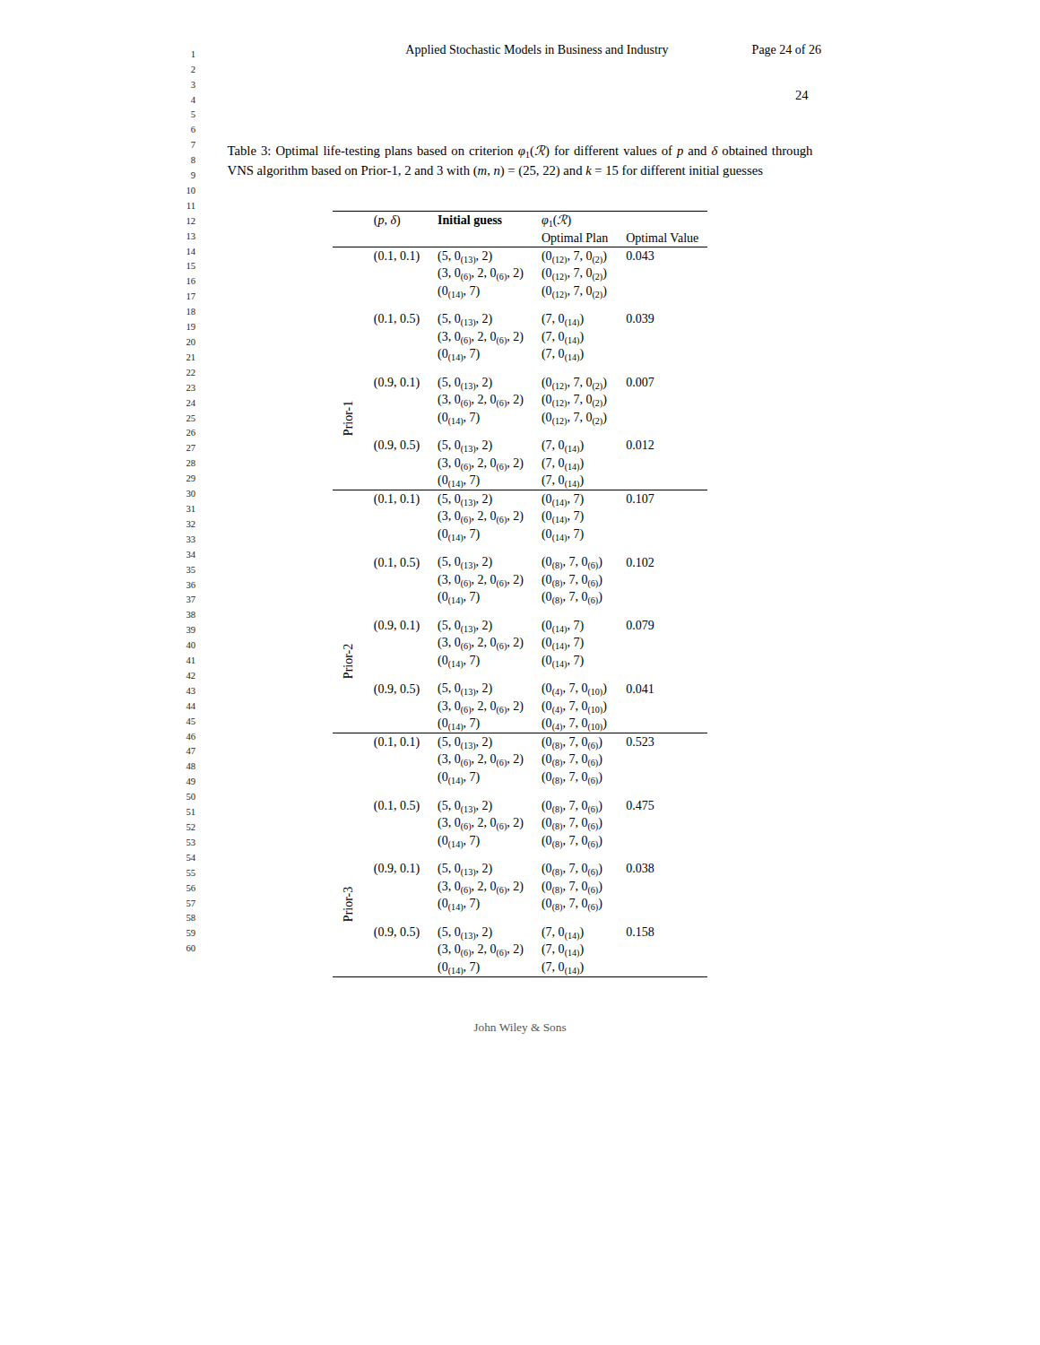1
2
3
4
5
6
7
8
9
10
11
12
13
14
15
16
17
18
19
20
21
22
23
24
25
26
27
28
29
30
31
32
33
34
35
36
37
38
39
40
41
42
43
44
45
46
47
48
49
50
51
52
53
54
55
56
57
58
59
60
Applied Stochastic Models in Business and Industry
Page 24 of 26
24
Table 3: Optimal life-testing plans based on criterion φ 1(ℛ) for different values of p and δ obtained through VNS algorithm based on Prior-1, 2 and 3 with (m, n) = (25, 22) and k = 15 for different initial guesses
| | ( p , δ ) | Initial guess | φ 1 ( ℛ ) |
| | | | Optimal Plan | Optimal Value |
| Prior-1 | (0.1, 0.1) | (5, 0 (13) , 2) | (0 (12) , 7, 0 (2) ) | 0.043 |
| | (3, 0 (6) , 2, 0 (6) , 2) | (0 (12) , 7, 0 (2) ) | |
| | (0 (14) , 7) | (0 (12) , 7, 0 (2) ) | |
| (0.1, 0.5) | (5, 0 (13) , 2) | (7, 0 (14) ) | 0.039 |
| | (3, 0 (6) , 2, 0 (6) , 2) | (7, 0 (14) ) | |
| | (0 (14) , 7) | (7, 0 (14) ) | |
| (0.9, 0.1) | (5, 0 (13) , 2) | (0 (12) , 7, 0 (2) ) | 0.007 |
| | (3, 0 (6) , 2, 0 (6) , 2) | (0 (12) , 7, 0 (2) ) | |
| | (0 (14) , 7) | (0 (12) , 7, 0 (2) ) | |
| | (0.9, 0.5) | (5, 0 (13) , 2) | (7, 0 (14) ) | 0.012 |
| | | (3, 0 (6) , 2, 0 (6) , 2) | (7, 0 (14) ) | |
| | | (0 (14) , 7) | (7, 0 (14) ) | |
| Prior-2 | (0.1, 0.1) | (5, 0 (13) , 2) | (0 (14) , 7) | 0.107 |
| | (3, 0 (6) , 2, 0 (6) , 2) | (0 (14) , 7) | |
| | (0 (14) , 7) | (0 (14) , 7) | |
| (0.1, 0.5) | (5, 0 (13) , 2) | (0 (8) , 7, 0 (6) ) | 0.102 |
| | (3, 0 (6) , 2, 0 (6) , 2) | (0 (8) , 7, 0 (6) ) | |
| | (0 (14) , 7) | (0 (8) , 7, 0 (6) ) | |
| (0.9, 0.1) | (5, 0 (13) , 2) | (0 (14) , 7) | 0.079 |
| | (3, 0 (6) , 2, 0 (6) , 2) | (0 (14) , 7) | |
| | (0 (14) , 7) | (0 (14) , 7) | |
| | (0.9, 0.5) | (5, 0 (13) , 2) | (0 (4) , 7, 0 (10) ) | 0.041 |
| | | (3, 0 (6) , 2, 0 (6) , 2) | (0 (4) , 7, 0 (10) ) | |
| | | (0 (14) , 7) | (0 (4) , 7, 0 (10) ) | |
| Prior-3 | (0.1, 0.1) | (5, 0 (13) , 2) | (0 (8) , 7, 0 (6) ) | 0.523 |
| | (3, 0 (6) , 2, 0 (6) , 2) | (0 (8) , 7, 0 (6) ) | |
| | (0 (14) , 7) | (0 (8) , 7, 0 (6) ) | |
| (0.1, 0.5) | (5, 0 (13) , 2) | (0 (8) , 7, 0 (6) ) | 0.475 |
| | (3, 0 (6) , 2, 0 (6) , 2) | (0 (8) , 7, 0 (6) ) | |
| | (0 (14) , 7) | (0 (8) , 7, 0 (6) ) | |
| (0.9, 0.1) | (5, 0 (13) , 2) | (0 (8) , 7, 0 (6) ) | 0.038 |
| | (3, 0 (6) , 2, 0 (6) , 2) | (0 (8) , 7, 0 (6) ) | |
| | (0 (14) , 7) | (0 (8) , 7, 0 (6) ) | |
| | (0.9, 0.5) | (5, 0 (13) , 2) | (7, 0 (14) ) | 0.158 |
| | | (3, 0 (6) , 2, 0 (6) , 2) | (7, 0 (14) ) | |
| | | (0 (14) , 7) | (7, 0 (14) ) | |
John Wiley & Sons